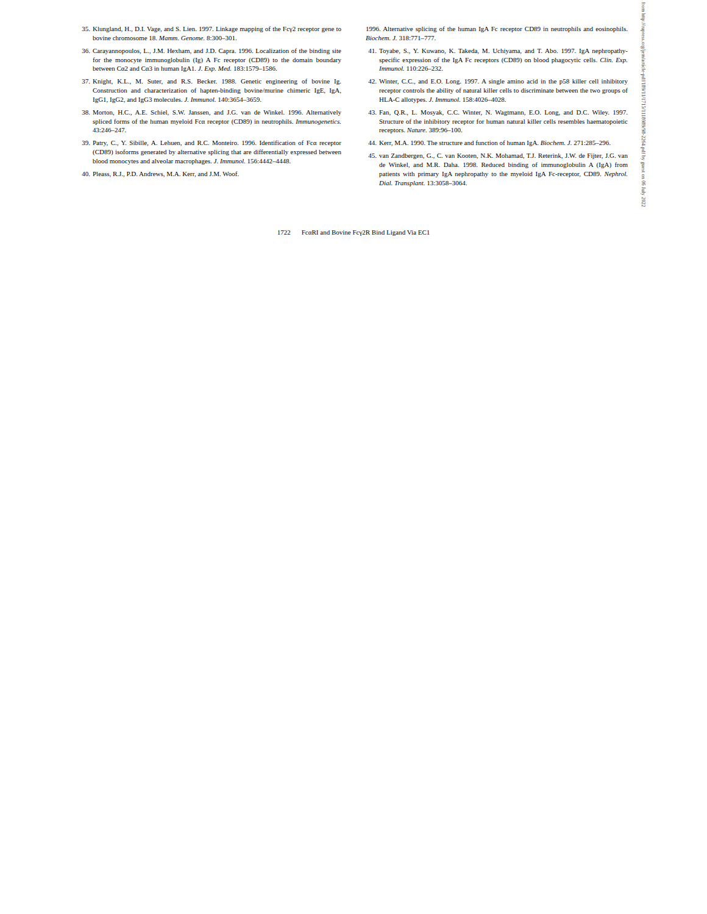35 Klungland, H., D.I. Vage, and S. Lien. 1997. Linkage mapping of the Fcγ2 receptor gene to bovine chromosome 18. Mamm. Genome. 8:300–301.
36 Carayannopoulos, L., J.M. Hexham, and J.D. Capra. 1996. Localization of the binding site for the monocyte immunoglobulin (Ig) A Fc receptor (CD89) to the domain boundary between Cα2 and Cα3 in human IgA1. J. Exp. Med. 183:1579–1586.
37 Knight, K.L., M. Suter, and R.S. Becker. 1988. Genetic engineering of bovine Ig. Construction and characterization of hapten-binding bovine/murine chimeric IgE, IgA, IgG1, IgG2, and IgG3 molecules. J. Immunol. 140:3654–3659.
38 Morton, H.C., A.E. Schiel, S.W. Janssen, and J.G. van de Winkel. 1996. Alternatively spliced forms of the human myeloid Fcα receptor (CD89) in neutrophils. Immunogenetics. 43:246–247.
39 Patry, C., Y. Sibille, A. Lehuen, and R.C. Monteiro. 1996. Identification of Fcα receptor (CD89) isoforms generated by alternative splicing that are differentially expressed between blood monocytes and alveolar macrophages. J. Immunol. 156:4442–4448.
40 Pleass, R.J., P.D. Andrews, M.A. Kerr, and J.M. Woof.
1996. Alternative splicing of the human IgA Fc receptor CD89 in neutrophils and eosinophils. Biochem. J. 318:771–777.
41 Toyabe, S., Y. Kuwano, K. Takeda, M. Uchiyama, and T. Abo. 1997. IgA nephropathy-specific expression of the IgA Fc receptors (CD89) on blood phagocytic cells. Clin. Exp. Immunol. 110:226–232.
42 Winter, C.C., and E.O. Long. 1997. A single amino acid in the p58 killer cell inhibitory receptor controls the ability of natural killer cells to discriminate between the two groups of HLA-C allotypes. J. Immunol. 158:4026–4028.
43 Fan, Q.R., L. Mosyak, C.C. Winter, N. Wagtmann, E.O. Long, and D.C. Wiley. 1997. Structure of the inhibitory receptor for human natural killer cells resembles haematopoietic receptors. Nature. 389:96–100.
44 Kerr, M.A. 1990. The structure and function of human IgA. Biochem. J. 271:285–296.
45van Zandbergen, G., C. van Kooten, N.K. Mohamad, T.J. Reterink, J.W. de Fijter, J.G. van de Winkel, and M.R. Daha. 1998. Reduced binding of immunoglobulin A (IgA) from patients with primary IgA nephropathy to the myeloid IgA Fc-receptor, CD89. Nephrol. Dial. Transplant. 13:3058–3064.
Downloaded from http://rupress.org/jem/article-pdf/189/11/1715/1118989/98-2264.pdf by guest on 06 July 2022
1722 FcαRI and Bovine Fcγ2R Bind Ligand Via EC1